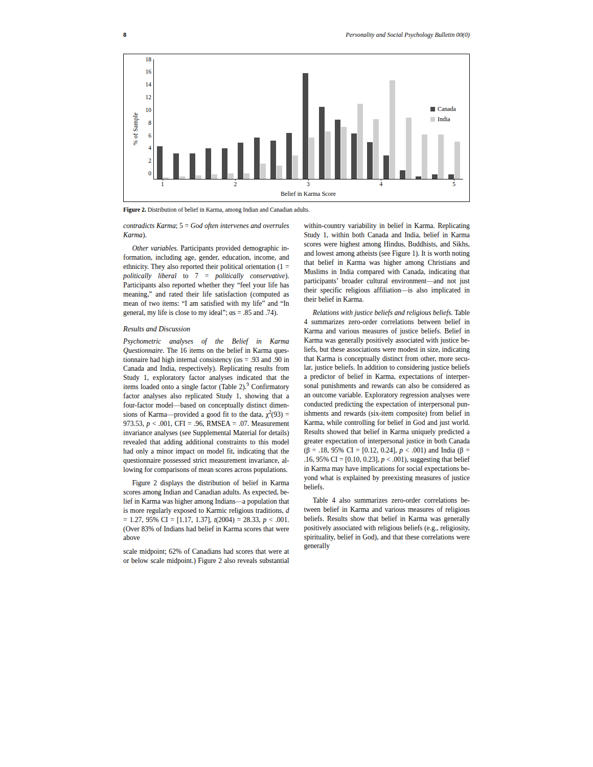8 Personality and Social Psychology Bulletin 00(0)
% of Sample
18 16 14 12 10 8 6 4 2 0
Canada
India
1
2
3
4
5
Belief in Karma Score
Figure 2. Distribution of belief in Karma, among Indian and Canadian adults.
contradicts Karma; 5 = God often intervenes and overrules Karma).
Other variables. Participants provided demographic information, including age, gender, education, income, and ethnicity. They also reported their political orientation (1 = politically liberal to 7 = politically conservative). Participants also reported whether they “feel your life has meaning,” and rated their life satisfaction (computed as mean of two items: “I am satisfied with my life” and “In general, my life is close to my ideal”; αs = .85 and .74).
Results and Discussion
Psychometric analyses of the Belief in Karma Questionnaire. The 16 items on the belief in Karma questionnaire had high internal consistency (αs = .93 and .90 in Canada and India, respectively). Replicating results from Study 1, exploratory factor analyses indicated that the items loaded onto a single factor (Table 2).9 Confirmatory factor analyses also replicated Study 1, showing that a four-factor model—based on conceptually distinct dimensions of Karma—provided a good fit to the data, χ2(93) = 973.53, p < .001, CFI = .96, RMSEA = .07. Measurement invariance analyses (see Supplemental Material for details) revealed that adding additional constraints to this model had only a minor impact on model fit, indicating that the questionnaire possessed strict measurement invariance, allowing for comparisons of mean scores across populations.
Figure 2 displays the distribution of belief in Karma scores among Indian and Canadian adults. As expected, belief in Karma was higher among Indians—a population that is more regularly exposed to Karmic religious traditions, d = 1.27, 95% CI = [1.17, 1.37], t(2004) = 28.33, p < .001. (Over 83% of Indians had belief in Karma scores that were above
scale midpoint; 62% of Canadians had scores that were at or below scale midpoint.) Figure 2 also reveals substantial within-country variability in belief in Karma. Replicating Study 1, within both Canada and India, belief in Karma scores were highest among Hindus, Buddhists, and Sikhs, and lowest among atheists (see Figure 1). It is worth noting that belief in Karma was higher among Christians and Muslims in India compared with Canada, indicating that participants’ broader cultural environment—and not just their specific religious affiliation—is also implicated in their belief in Karma.
Relations with justice beliefs and religious beliefs. Table 4 summarizes zero-order correlations between belief in Karma and various measures of justice beliefs. Belief in Karma was generally positively associated with justice beliefs, but these associations were modest in size, indicating that Karma is conceptually distinct from other, more secular, justice beliefs. In addition to considering justice beliefs a predictor of belief in Karma, expectations of interpersonal punishments and rewards can also be considered as an outcome variable. Exploratory regression analyses were conducted predicting the expectation of interpersonal punishments and rewards (six-item composite) from belief in Karma, while controlling for belief in God and just world. Results showed that belief in Karma uniquely predicted a greater expectation of interpersonal justice in both Canada (β = .18, 95% CI = [0.12, 0.24], p < .001) and India (β = .16, 95% CI = [0.10, 0.23], p < .001), suggesting that belief in Karma may have implications for social expectations beyond what is explained by preexisting measures of justice beliefs.
Table 4 also summarizes zero-order correlations between belief in Karma and various measures of religious beliefs. Results show that belief in Karma was generally positively associated with religious beliefs (e.g., religiosity, spirituality, belief in God), and that these correlations were generally